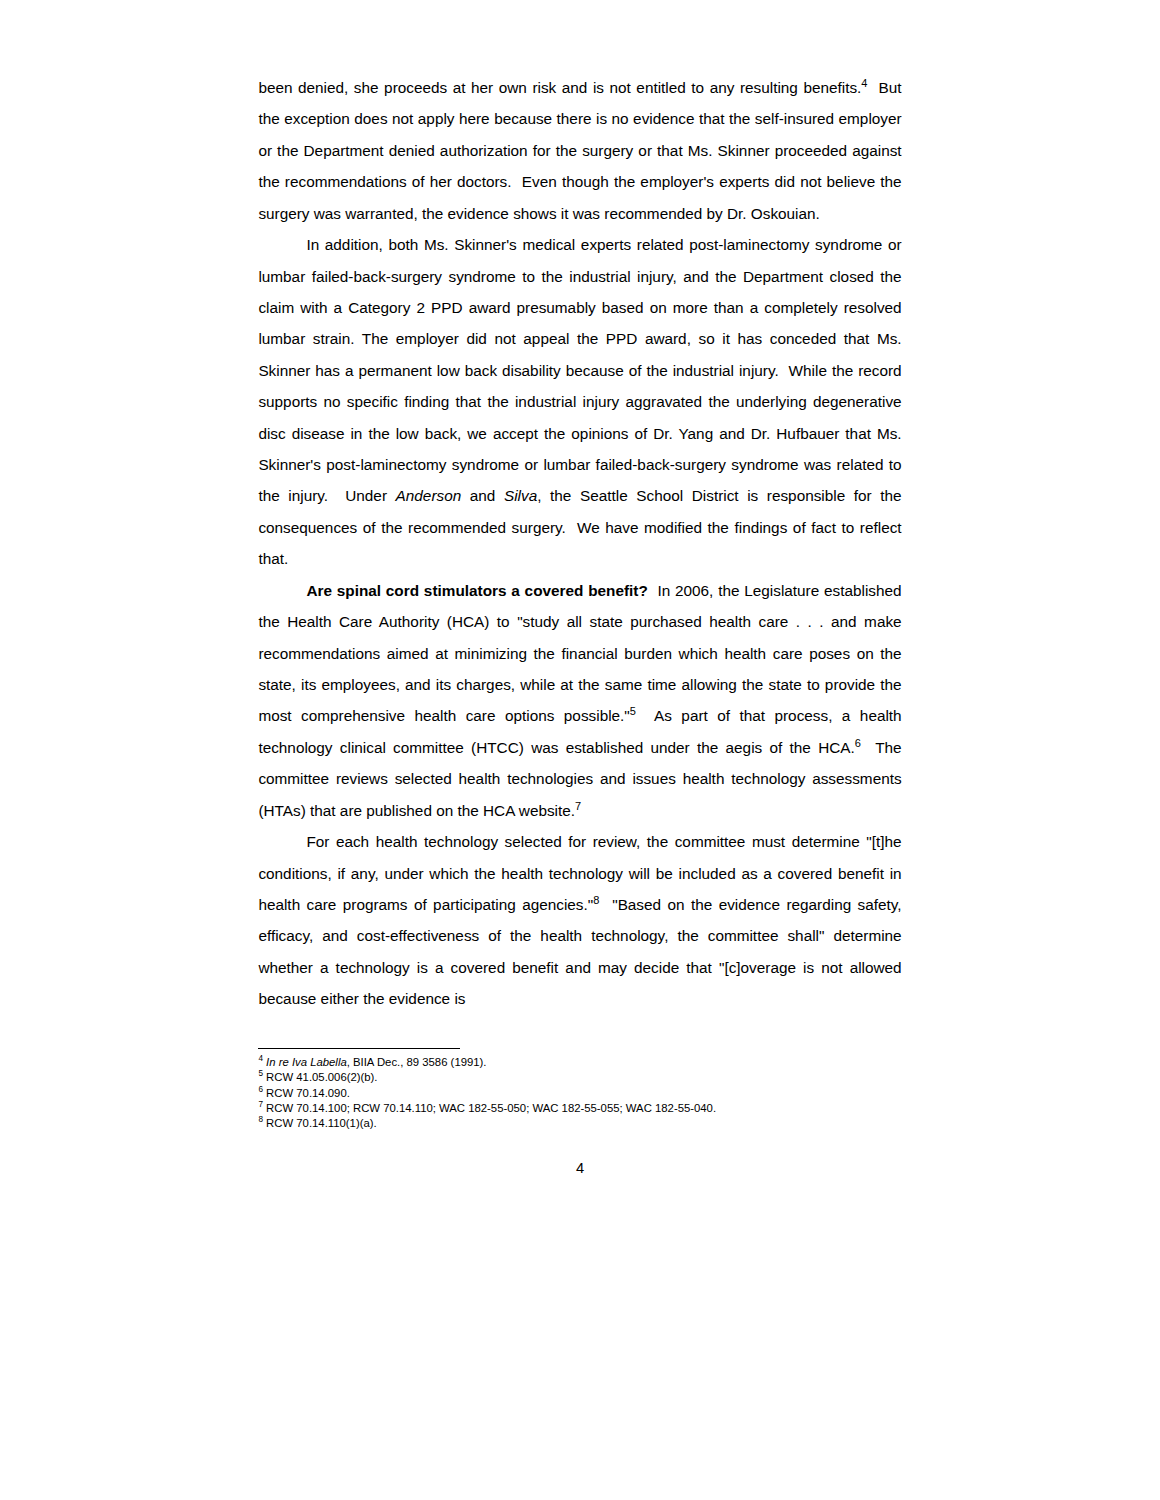been denied, she proceeds at her own risk and is not entitled to any resulting benefits.4 But the exception does not apply here because there is no evidence that the self-insured employer or the Department denied authorization for the surgery or that Ms. Skinner proceeded against the recommendations of her doctors. Even though the employer's experts did not believe the surgery was warranted, the evidence shows it was recommended by Dr. Oskouian.
In addition, both Ms. Skinner's medical experts related post-laminectomy syndrome or lumbar failed-back-surgery syndrome to the industrial injury, and the Department closed the claim with a Category 2 PPD award presumably based on more than a completely resolved lumbar strain. The employer did not appeal the PPD award, so it has conceded that Ms. Skinner has a permanent low back disability because of the industrial injury. While the record supports no specific finding that the industrial injury aggravated the underlying degenerative disc disease in the low back, we accept the opinions of Dr. Yang and Dr. Hufbauer that Ms. Skinner's post-laminectomy syndrome or lumbar failed-back-surgery syndrome was related to the injury. Under Anderson and Silva, the Seattle School District is responsible for the consequences of the recommended surgery. We have modified the findings of fact to reflect that.
Are spinal cord stimulators a covered benefit? In 2006, the Legislature established the Health Care Authority (HCA) to "study all state purchased health care . . . and make recommendations aimed at minimizing the financial burden which health care poses on the state, its employees, and its charges, while at the same time allowing the state to provide the most comprehensive health care options possible."5 As part of that process, a health technology clinical committee (HTCC) was established under the aegis of the HCA.6 The committee reviews selected health technologies and issues health technology assessments (HTAs) that are published on the HCA website.7
For each health technology selected for review, the committee must determine "[t]he conditions, if any, under which the health technology will be included as a covered benefit in health care programs of participating agencies."8 "Based on the evidence regarding safety, efficacy, and cost-effectiveness of the health technology, the committee shall" determine whether a technology is a covered benefit and may decide that "[c]overage is not allowed because either the evidence is
4 In re Iva Labella, BIIA Dec., 89 3586 (1991).
5 RCW 41.05.006(2)(b).
6 RCW 70.14.090.
7 RCW 70.14.100; RCW 70.14.110; WAC 182-55-050; WAC 182-55-055; WAC 182-55-040.
8 RCW 70.14.110(1)(a).
4